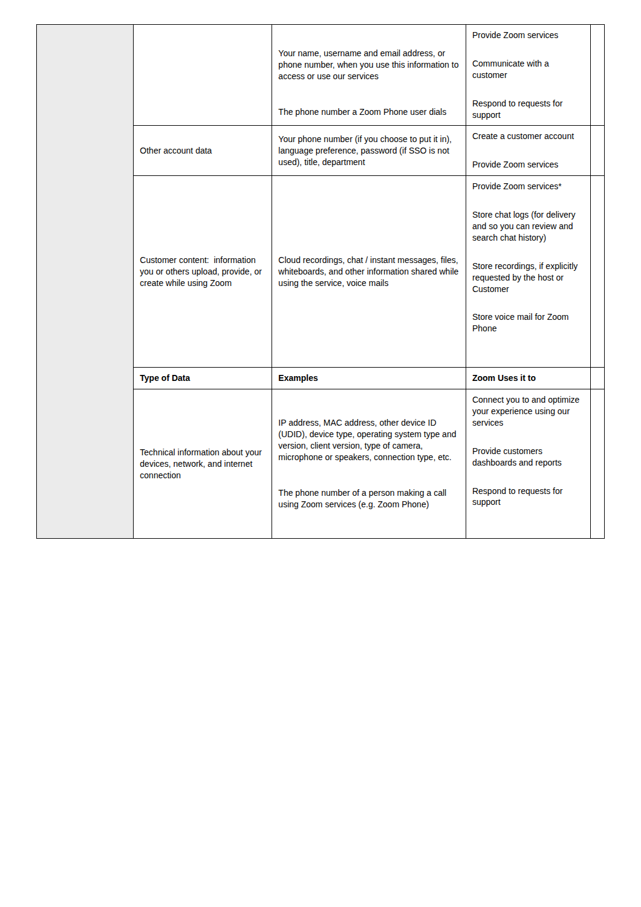| | | Your name, username and email address, or phone number, when you use this information to access or use our services The phone number a Zoom Phone user dials | Provide Zoom services Communicate with a customer Respond to requests for support | |
| Other account data | Your phone number (if you choose to put it in), language preference, password (if SSO is not used), title, department | Create a customer account Provide Zoom services | |
| Customer content: information you or others upload, provide, or create while using Zoom | Cloud recordings, chat / instant messages, files, whiteboards, and other information shared while using the service, voice mails | Provide Zoom services* Store chat logs (for delivery and so you can review and search chat history) Store recordings, if explicitly requested by the host or Customer Store voice mail for Zoom Phone | |
| Type of Data | Examples | Zoom Uses it to | |
| Technical information about your devices, network, and internet connection | IP address, MAC address, other device ID (UDID), device type, operating system type and version, client version, type of camera, microphone or speakers, connection type, etc. The phone number of a person making a call using Zoom services (e.g. Zoom Phone) | Connect you to and optimize your experience using our services Provide customers dashboards and reports Respond to requests for support | |